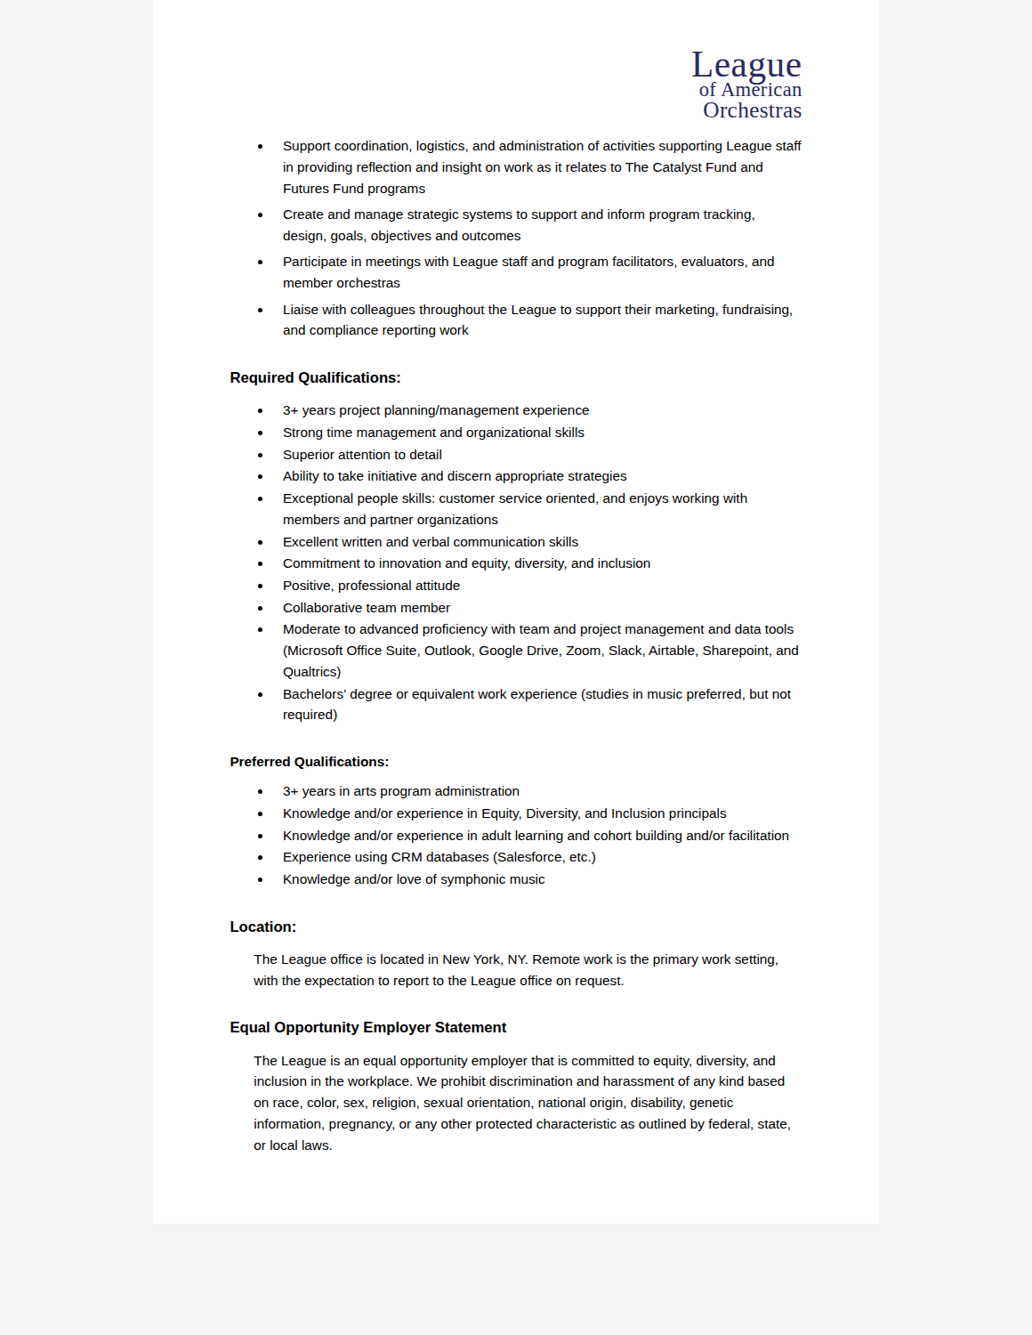League of American Orchestras
Support coordination, logistics, and administration of activities supporting League staff in providing reflection and insight on work as it relates to The Catalyst Fund and Futures Fund programs
Create and manage strategic systems to support and inform program tracking, design, goals, objectives and outcomes
Participate in meetings with League staff and program facilitators, evaluators, and member orchestras
Liaise with colleagues throughout the League to support their marketing, fundraising, and compliance reporting work
Required Qualifications:
3+ years project planning/management experience
Strong time management and organizational skills
Superior attention to detail
Ability to take initiative and discern appropriate strategies
Exceptional people skills: customer service oriented, and enjoys working with members and partner organizations
Excellent written and verbal communication skills
Commitment to innovation and equity, diversity, and inclusion
Positive, professional attitude
Collaborative team member
Moderate to advanced proficiency with team and project management and data tools (Microsoft Office Suite, Outlook, Google Drive, Zoom, Slack, Airtable, Sharepoint, and Qualtrics)
Bachelors’ degree or equivalent work experience (studies in music preferred, but not required)
Preferred Qualifications:
3+ years in arts program administration
Knowledge and/or experience in Equity, Diversity, and Inclusion principals
Knowledge and/or experience in adult learning and cohort building and/or facilitation
Experience using CRM databases (Salesforce, etc.)
Knowledge and/or love of symphonic music
Location:
The League office is located in New York, NY. Remote work is the primary work setting, with the expectation to report to the League office on request.
Equal Opportunity Employer Statement
The League is an equal opportunity employer that is committed to equity, diversity, and inclusion in the workplace. We prohibit discrimination and harassment of any kind based on race, color, sex, religion, sexual orientation, national origin, disability, genetic information, pregnancy, or any other protected characteristic as outlined by federal, state, or local laws.